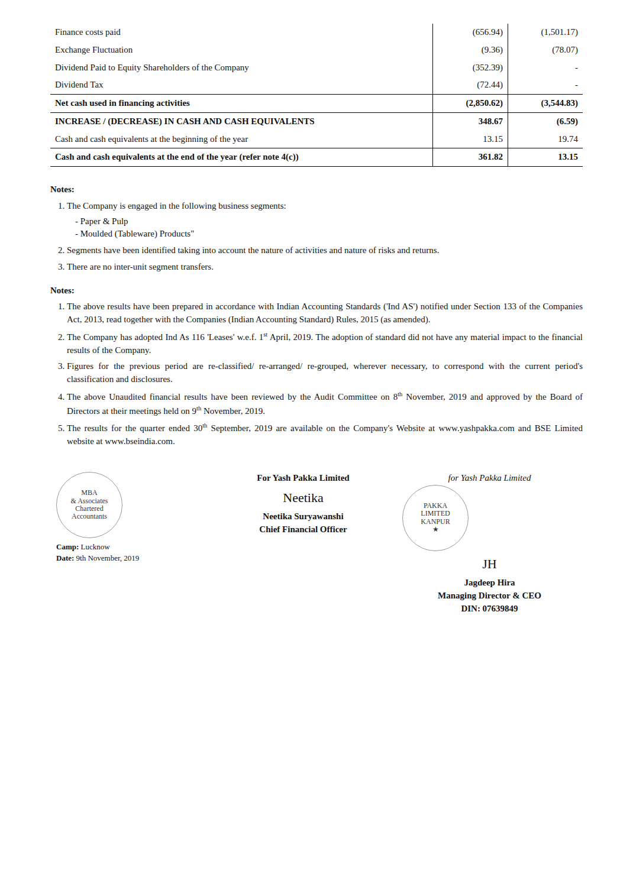| Finance costs paid | (656.94) | (1,501.17) |
| Exchange Fluctuation | (9.36) | (78.07) |
| Dividend Paid to Equity Shareholders of the Company | (352.39) | - |
| Dividend Tax | (72.44) | - |
| Net cash used in financing activities | (2,850.62) | (3,544.83) |
| INCREASE / (DECREASE) IN CASH AND CASH EQUIVALENTS | 348.67 | (6.59) |
| Cash and cash equivalents at the beginning of the year | 13.15 | 19.74 |
| Cash and cash equivalents at the end of the year (refer note 4(c)) | 361.82 | 13.15 |
Notes:
The Company is engaged in the following business segments:
Paper & Pulp
Moulded (Tableware) Products"
Segments have been identified taking into account the nature of activities and nature of risks and returns.
There are no inter-unit segment transfers.
Notes:
The above results have been prepared in accordance with Indian Accounting Standards ('Ind AS') notified under Section 133 of the Companies Act, 2013, read together with the Companies (Indian Accounting Standard) Rules, 2015 (as amended).
The Company has adopted Ind As 116 'Leases' w.e.f. 1st April, 2019. The adoption of standard did not have any material impact to the financial results of the Company.
Figures for the previous period are re-classified/ re-arranged/ re-grouped, wherever necessary, to correspond with the current period's classification and disclosures.
The above Unaudited financial results have been reviewed by the Audit Committee on 8th November, 2019 and approved by the Board of Directors at their meetings held on 9th November, 2019.
The results for the quarter ended 30th September, 2019 are available on the Company's Website at www.yashpakka.com and BSE Limited website at www.bseindia.com.
| MBA & Associates Chartered Accountants Camp: Lucknow Date: 9th November, 2019 | For Yash Pakka Limited Neetika Neetika Suryawanshi Chief Financial Officer | for Yash Pakka Limited PAKKA LIMITED KANPUR ★ JH Jagdeep Hira Managing Director & CEO DIN: 07639849 |